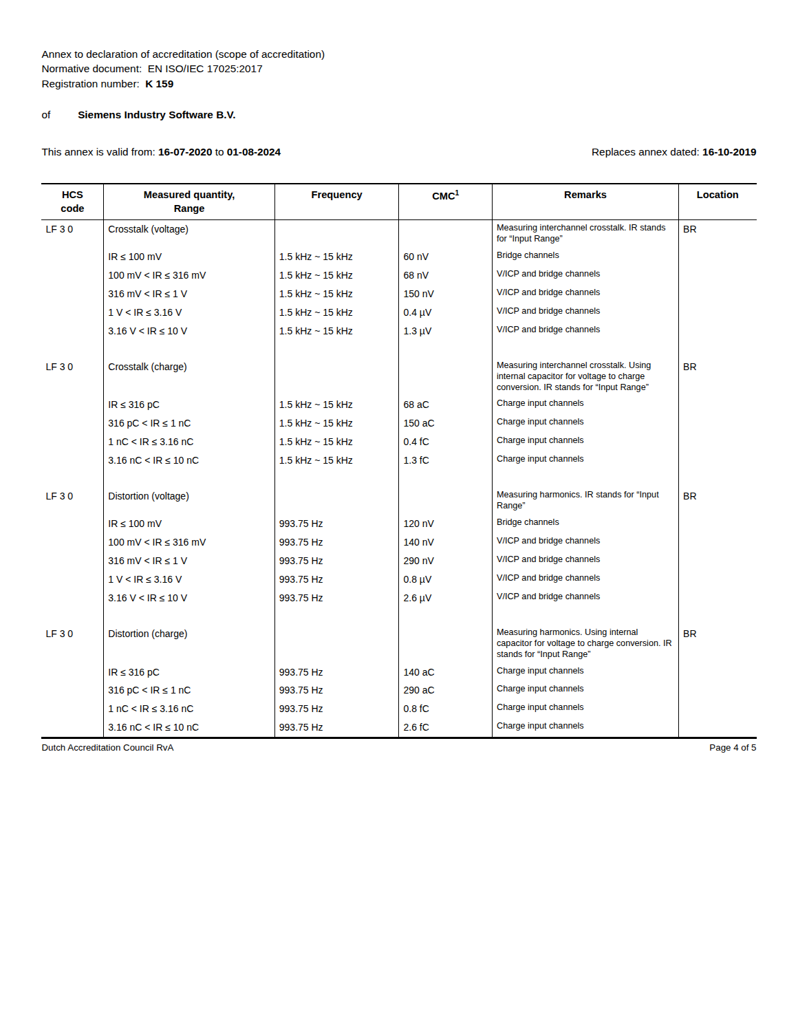Annex to declaration of accreditation (scope of accreditation)
Normative document: EN ISO/IEC 17025:2017
Registration number: K 159
of Siemens Industry Software B.V.
This annex is valid from: 16-07-2020 to 01-08-2024 Replaces annex dated: 16-10-2019
| HCS code | Measured quantity, Range | Frequency | CMC 1 | Remarks | Location |
| --- | --- | --- | --- | --- | --- |
| LF 3 0 | Crosstalk (voltage) | | | Measuring interchannel crosstalk. IR stands for “Input Range” | BR |
| | IR ≤ 100 mV | 1.5 kHz ~ 15 kHz | 60 nV | Bridge channels | |
| | 100 mV < IR ≤ 316 mV | 1.5 kHz ~ 15 kHz | 68 nV | V/ICP and bridge channels | |
| | 316 mV < IR ≤ 1 V | 1.5 kHz ~ 15 kHz | 150 nV | V/ICP and bridge channels | |
| | 1 V < IR ≤ 3.16 V | 1.5 kHz ~ 15 kHz | 0.4 µV | V/ICP and bridge channels | |
| | 3.16 V < IR ≤ 10 V | 1.5 kHz ~ 15 kHz | 1.3 µV | V/ICP and bridge channels | |
| LF 3 0 | Crosstalk (charge) | | | Measuring interchannel crosstalk. Using internal capacitor for voltage to charge conversion. IR stands for “Input Range” | BR |
| | IR ≤ 316 pC | 1.5 kHz ~ 15 kHz | 68 aC | Charge input channels | |
| | 316 pC < IR ≤ 1 nC | 1.5 kHz ~ 15 kHz | 150 aC | Charge input channels | |
| | 1 nC < IR ≤ 3.16 nC | 1.5 kHz ~ 15 kHz | 0.4 fC | Charge input channels | |
| | 3.16 nC < IR ≤ 10 nC | 1.5 kHz ~ 15 kHz | 1.3 fC | Charge input channels | |
| LF 3 0 | Distortion (voltage) | | | Measuring harmonics. IR stands for “Input Range” | BR |
| | IR ≤ 100 mV | 993.75 Hz | 120 nV | Bridge channels | |
| | 100 mV < IR ≤ 316 mV | 993.75 Hz | 140 nV | V/ICP and bridge channels | |
| | 316 mV < IR ≤ 1 V | 993.75 Hz | 290 nV | V/ICP and bridge channels | |
| | 1 V < IR ≤ 3.16 V | 993.75 Hz | 0.8 µV | V/ICP and bridge channels | |
| | 3.16 V < IR ≤ 10 V | 993.75 Hz | 2.6 µV | V/ICP and bridge channels | |
| LF 3 0 | Distortion (charge) | | | Measuring harmonics. Using internal capacitor for voltage to charge conversion. IR stands for “Input Range” | BR |
| | IR ≤ 316 pC | 993.75 Hz | 140 aC | Charge input channels | |
| | 316 pC < IR ≤ 1 nC | 993.75 Hz | 290 aC | Charge input channels | |
| | 1 nC < IR ≤ 3.16 nC | 993.75 Hz | 0.8 fC | Charge input channels | |
| | 3.16 nC < IR ≤ 10 nC | 993.75 Hz | 2.6 fC | Charge input channels | |
Dutch Accreditation Council RvA Page 4 of 5